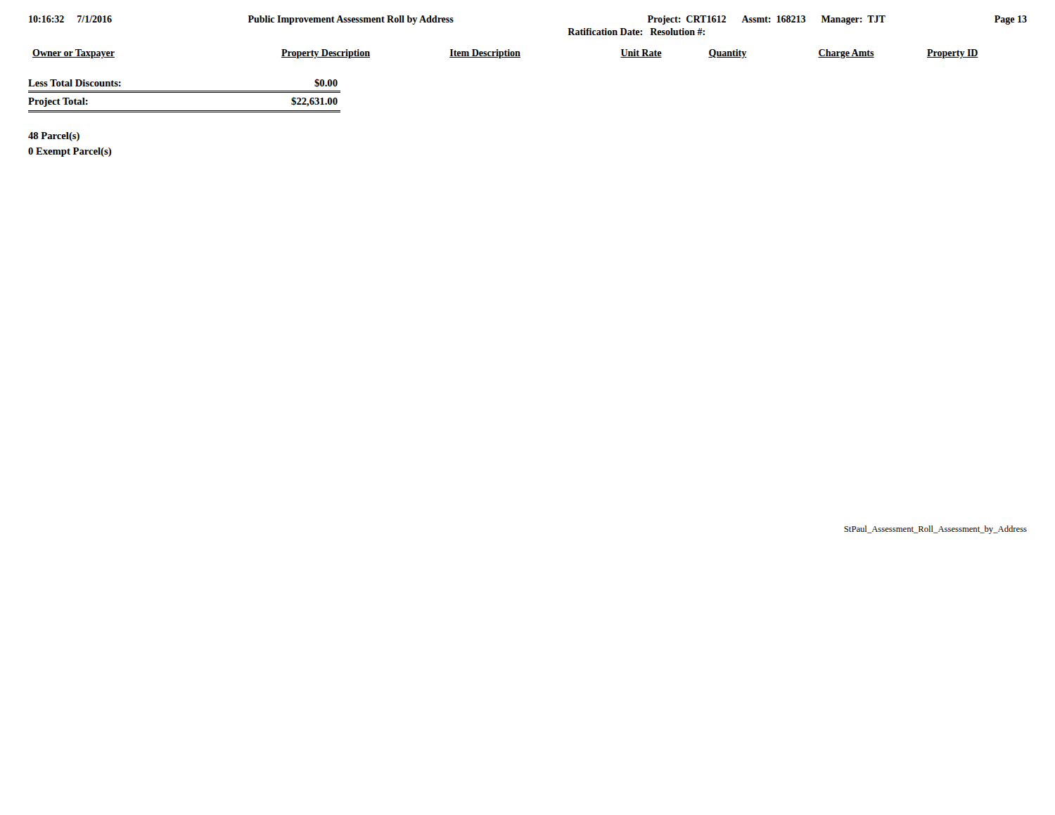10:16:327/1/2016
Public Improvement Assessment Roll by Address
Project: CRT1612 Assmt: 168213 Manager: TJT
Page 13
Ratification Date:
Resolution #:
| Owner or Taxpayer | Property Description | Item Description | Unit Rate | Quantity | Charge Amts | Property ID |
| --- | --- | --- | --- | --- | --- | --- |
| Less Total Discounts: | $0.00 |
| Project Total: | $22,631.00 |
48 Parcel(s)
0 Exempt Parcel(s)
StPaul_Assessment_Roll_Assessment_by_Address